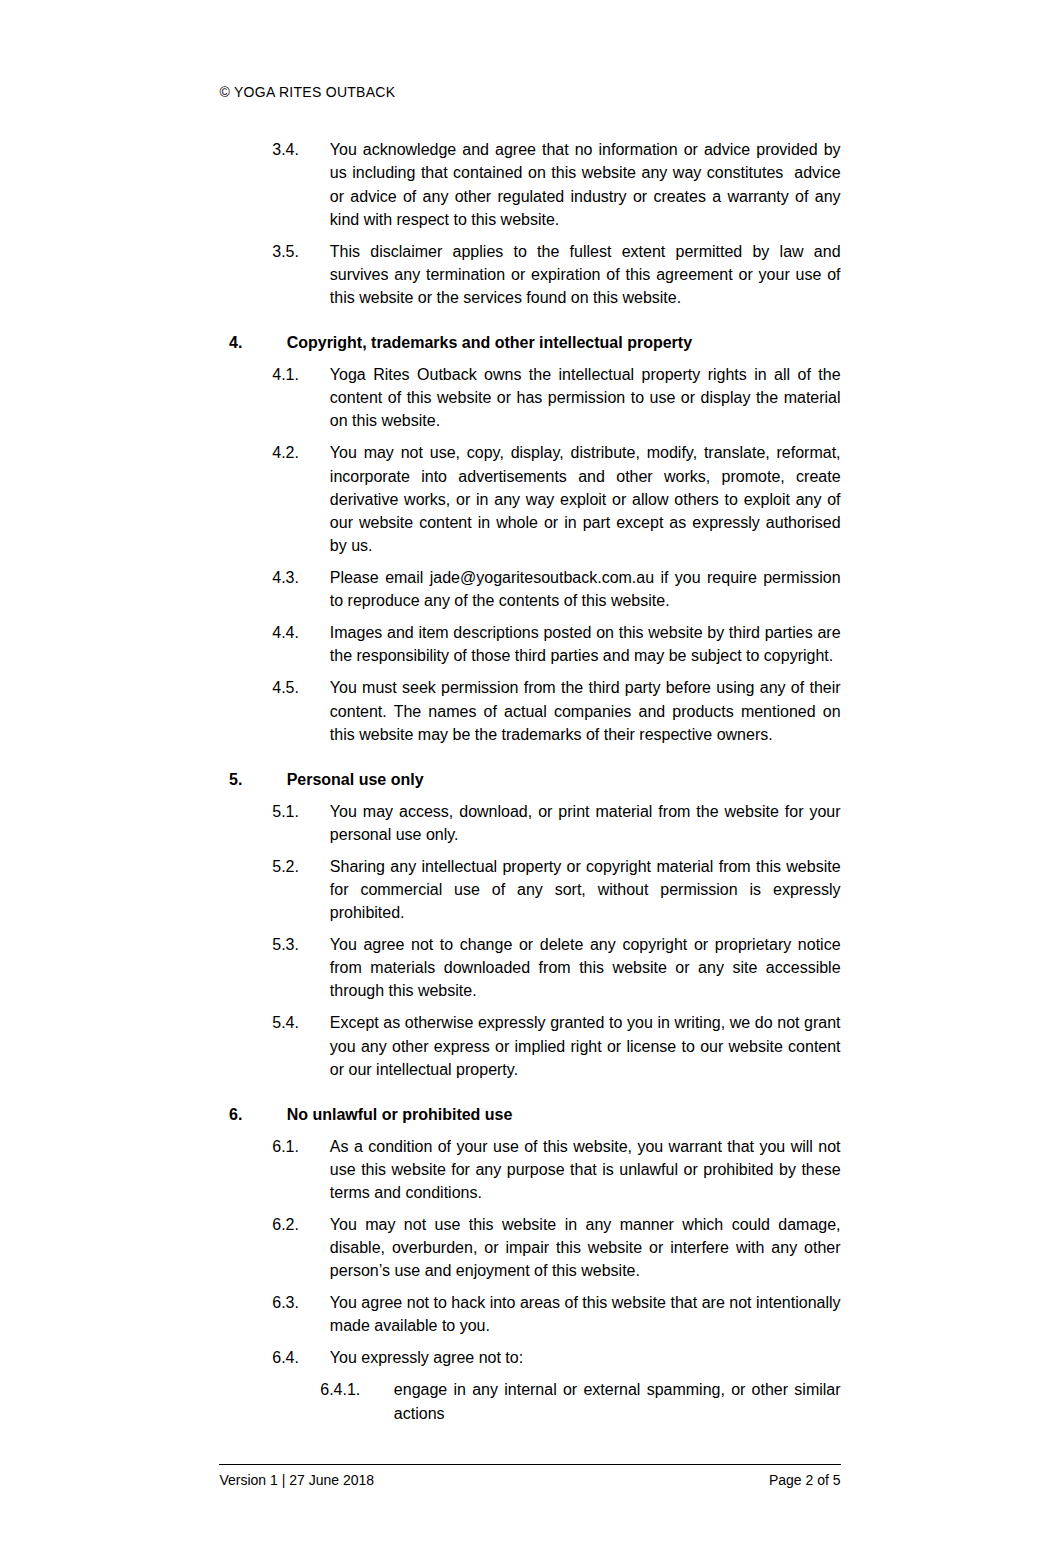© YOGA RITES OUTBACK
3.4.
You acknowledge and agree that no information or advice provided by us including that contained on this website any way constitutes advice or advice of any other regulated industry or creates a warranty of any kind with respect to this website.
3.5.
This disclaimer applies to the fullest extent permitted by law and survives any termination or expiration of this agreement or your use of this website or the services found on this website.
4.
Copyright, trademarks and other intellectual property
4.1.
Yoga Rites Outback owns the intellectual property rights in all of the content of this website or has permission to use or display the material on this website.
4.2.
You may not use, copy, display, distribute, modify, translate, reformat, incorporate into advertisements and other works, promote, create derivative works, or in any way exploit or allow others to exploit any of our website content in whole or in part except as expressly authorised by us.
4.3.
Please email jade@yogaritesoutback.com.au if you require permission to reproduce any of the contents of this website.
4.4.
Images and item descriptions posted on this website by third parties are the responsibility of those third parties and may be subject to copyright.
4.5.
You must seek permission from the third party before using any of their content. The names of actual companies and products mentioned on this website may be the trademarks of their respective owners.
5.
Personal use only
5.1.
You may access, download, or print material from the website for your personal use only.
5.2.
Sharing any intellectual property or copyright material from this website for commercial use of any sort, without permission is expressly prohibited.
5.3.
You agree not to change or delete any copyright or proprietary notice from materials downloaded from this website or any site accessible through this website.
5.4.
Except as otherwise expressly granted to you in writing, we do not grant you any other express or implied right or license to our website content or our intellectual property.
6.
No unlawful or prohibited use
6.1.
As a condition of your use of this website, you warrant that you will not use this website for any purpose that is unlawful or prohibited by these terms and conditions.
6.2.
You may not use this website in any manner which could damage, disable, overburden, or impair this website or interfere with any other person’s use and enjoyment of this website.
6.3.
You agree not to hack into areas of this website that are not intentionally made available to you.
6.4.
You expressly agree not to:
6.4.1.
engage in any internal or external spamming, or other similar actions
Version 1 | 27 June 2018
Page 2 of 5